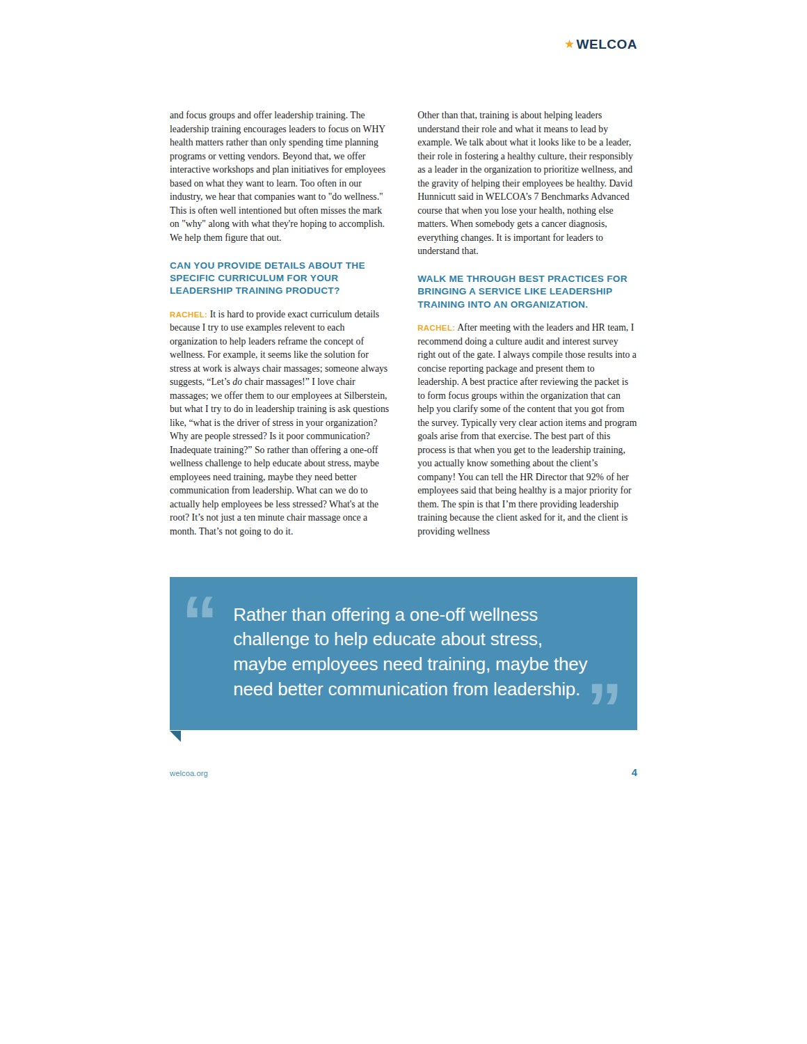★WELCOA
and focus groups and offer leadership training. The leadership training encourages leaders to focus on WHY health matters rather than only spending time planning programs or vetting vendors. Beyond that, we offer interactive workshops and plan initiatives for employees based on what they want to learn. Too often in our industry, we hear that companies want to "do wellness." This is often well intentioned but often misses the mark on "why" along with what they're hoping to accomplish. We help them figure that out.
Can you provide details about the specific curriculum for your leadership training product?
RACHEL: It is hard to provide exact curriculum details because I try to use examples relevent to each organization to help leaders reframe the concept of wellness. For example, it seems like the solution for stress at work is always chair massages; someone always suggests, “Let’s do chair massages!” I love chair massages; we offer them to our employees at Silberstein, but what I try to do in leadership training is ask questions like, “what is the driver of stress in your organization? Why are people stressed? Is it poor communication? Inadequate training?” So rather than offering a one-off wellness challenge to help educate about stress, maybe employees need training, maybe they need better communication from leadership. What can we do to actually help employees be less stressed? What's at the root? It’s not just a ten minute chair massage once a month. That’s not going to do it.
Other than that, training is about helping leaders understand their role and what it means to lead by example. We talk about what it looks like to be a leader, their role in fostering a healthy culture, their responsibly as a leader in the organization to prioritize wellness, and the gravity of helping their employees be healthy. David Hunnicutt said in WELCOA’s 7 Benchmarks Advanced course that when you lose your health, nothing else matters. When somebody gets a cancer diagnosis, everything changes. It is important for leaders to understand that.
Walk me through best practices for bringing a service like leadership training into an organization.
RACHEL: After meeting with the leaders and HR team, I recommend doing a culture audit and interest survey right out of the gate. I always compile those results into a concise reporting package and present them to leadership. A best practice after reviewing the packet is to form focus groups within the organization that can help you clarify some of the content that you got from the survey. Typically very clear action items and program goals arise from that exercise. The best part of this process is that when you get to the leadership training, you actually know something about the client’s company! You can tell the HR Director that 92% of her employees said that being healthy is a major priority for them. The spin is that I’m there providing leadership training because the client asked for it, and the client is providing wellness
“ ”
Rather than offering a one-off wellness challenge to help educate about stress, maybe employees need training, maybe they need better communication from leadership.
welcoa.org 4